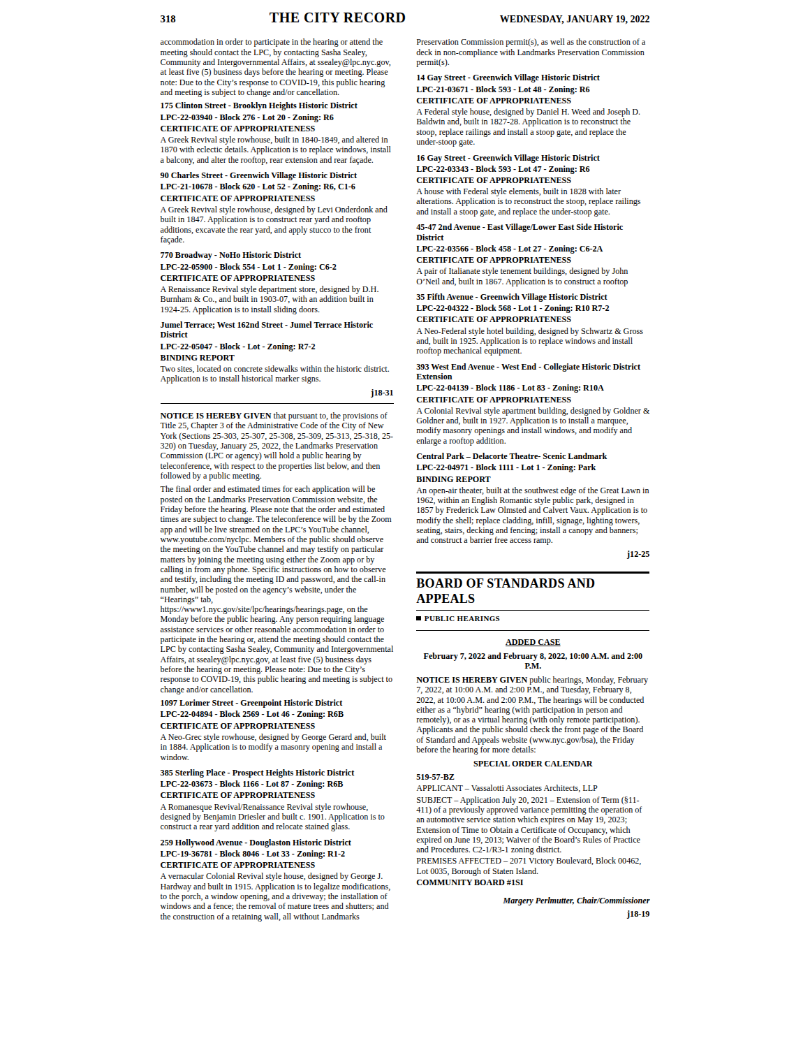318
THE CITY RECORD
WEDNESDAY, JANUARY 19, 2022
accommodation in order to participate in the hearing or attend the meeting should contact the LPC, by contacting Sasha Sealey, Community and Intergovernmental Affairs, at ssealey@lpc.nyc.gov, at least five (5) business days before the hearing or meeting. Please note: Due to the City’s response to COVID-19, this public hearing and meeting is subject to change and/or cancellation.
175 Clinton Street - Brooklyn Heights Historic District
LPC-22-03940 - Block 276 - Lot 20 - Zoning: R6
CERTIFICATE OF APPROPRIATENESS
A Greek Revival style rowhouse, built in 1840-1849, and altered in 1870 with eclectic details. Application is to replace windows, install a balcony, and alter the rooftop, rear extension and rear façade.
90 Charles Street - Greenwich Village Historic District
LPC-21-10678 - Block 620 - Lot 52 - Zoning: R6, C1-6
CERTIFICATE OF APPROPRIATENESS
A Greek Revival style rowhouse, designed by Levi Onderdonk and built in 1847. Application is to construct rear yard and rooftop additions, excavate the rear yard, and apply stucco to the front façade.
770 Broadway - NoHo Historic District
LPC-22-05900 - Block 554 - Lot 1 - Zoning: C6-2
CERTIFICATE OF APPROPRIATENESS
A Renaissance Revival style department store, designed by D.H. Burnham & Co., and built in 1903-07, with an addition built in 1924-25. Application is to install sliding doors.
Jumel Terrace; West 162nd Street - Jumel Terrace Historic District
LPC-22-05047 - Block - Lot - Zoning: R7-2
BINDING REPORT
Two sites, located on concrete sidewalks within the historic district. Application is to install historical marker signs.
j18-31
NOTICE IS HEREBY GIVEN that pursuant to, the provisions of Title 25, Chapter 3 of the Administrative Code of the City of New York (Sections 25-303, 25-307, 25-308, 25-309, 25-313, 25-318, 25-320) on Tuesday, January 25, 2022, the Landmarks Preservation Commission (LPC or agency) will hold a public hearing by teleconference, with respect to the properties list below, and then followed by a public meeting.
The final order and estimated times for each application will be posted on the Landmarks Preservation Commission website, the Friday before the hearing. Please note that the order and estimated times are subject to change. The teleconference will be by the Zoom app and will be live streamed on the LPC’s YouTube channel, www.youtube.com/nyclpc. Members of the public should observe the meeting on the YouTube channel and may testify on particular matters by joining the meeting using either the Zoom app or by calling in from any phone. Specific instructions on how to observe and testify, including the meeting ID and password, and the call-in number, will be posted on the agency’s website, under the “Hearings” tab, https://www1.nyc.gov/site/lpc/hearings/hearings.page, on the Monday before the public hearing. Any person requiring language assistance services or other reasonable accommodation in order to participate in the hearing or, attend the meeting should contact the LPC by contacting Sasha Sealey, Community and Intergovernmental Affairs, at ssealey@lpc.nyc.gov, at least five (5) business days before the hearing or meeting. Please note: Due to the City’s response to COVID-19, this public hearing and meeting is subject to change and/or cancellation.
1097 Lorimer Street - Greenpoint Historic District
LPC-22-04894 - Block 2569 - Lot 46 - Zoning: R6B
CERTIFICATE OF APPROPRIATENESS
A Neo-Grec style rowhouse, designed by George Gerard and, built in 1884. Application is to modify a masonry opening and install a window.
385 Sterling Place - Prospect Heights Historic District
LPC-22-03673 - Block 1166 - Lot 87 - Zoning: R6B
CERTIFICATE OF APPROPRIATENESS
A Romanesque Revival/Renaissance Revival style rowhouse, designed by Benjamin Driesler and built c. 1901. Application is to construct a rear yard addition and relocate stained glass.
259 Hollywood Avenue - Douglaston Historic District
LPC-19-36781 - Block 8046 - Lot 33 - Zoning: R1-2
CERTIFICATE OF APPROPRIATENESS
A vernacular Colonial Revival style house, designed by George J. Hardway and built in 1915. Application is to legalize modifications, to the porch, a window opening, and a driveway; the installation of windows and a fence; the removal of mature trees and shutters; and the construction of a retaining wall, all without Landmarks Preservation Commission permit(s), as well as the construction of a deck in non-compliance with Landmarks Preservation Commission permit(s).
14 Gay Street - Greenwich Village Historic District
LPC-21-03671 - Block 593 - Lot 48 - Zoning: R6
CERTIFICATE OF APPROPRIATENESS
A Federal style house, designed by Daniel H. Weed and Joseph D. Baldwin and, built in 1827-28. Application is to reconstruct the stoop, replace railings and install a stoop gate, and replace the under-stoop gate.
16 Gay Street - Greenwich Village Historic District
LPC-22-03343 - Block 593 - Lot 47 - Zoning: R6
CERTIFICATE OF APPROPRIATENESS
A house with Federal style elements, built in 1828 with later alterations. Application is to reconstruct the stoop, replace railings and install a stoop gate, and replace the under-stoop gate.
45-47 2nd Avenue - East Village/Lower East Side Historic District
LPC-22-03566 - Block 458 - Lot 27 - Zoning: C6-2A
CERTIFICATE OF APPROPRIATENESS
A pair of Italianate style tenement buildings, designed by John O’Neil and, built in 1867. Application is to construct a rooftop
35 Fifth Avenue - Greenwich Village Historic District
LPC-22-04322 - Block 568 - Lot 1 - Zoning: R10 R7-2
CERTIFICATE OF APPROPRIATENESS
A Neo-Federal style hotel building, designed by Schwartz & Gross and, built in 1925. Application is to replace windows and install rooftop mechanical equipment.
393 West End Avenue - West End - Collegiate Historic District Extension
LPC-22-04139 - Block 1186 - Lot 83 - Zoning: R10A
CERTIFICATE OF APPROPRIATENESS
A Colonial Revival style apartment building, designed by Goldner & Goldner and, built in 1927. Application is to install a marquee, modify masonry openings and install windows, and modify and enlarge a rooftop addition.
Central Park – Delacorte Theatre- Scenic Landmark
LPC-22-04971 - Block 1111 - Lot 1 - Zoning: Park
BINDING REPORT
An open-air theater, built at the southwest edge of the Great Lawn in 1962, within an English Romantic style public park, designed in 1857 by Frederick Law Olmsted and Calvert Vaux. Application is to modify the shell; replace cladding, infill, signage, lighting towers, seating, stairs, decking and fencing; install a canopy and banners; and construct a barrier free access ramp.
j12-25
BOARD OF STANDARDS AND APPEALS
PUBLIC HEARINGS
ADDED CASE
February 7, 2022 and February 8, 2022, 10:00 A.M. and 2:00 P.M.
NOTICE IS HEREBY GIVEN public hearings, Monday, February 7, 2022, at 10:00 A.M. and 2:00 P.M., and Tuesday, February 8, 2022, at 10:00 A.M. and 2:00 P.M., The hearings will be conducted either as a “hybrid” hearing (with participation in person and remotely), or as a virtual hearing (with only remote participation). Applicants and the public should check the front page of the Board of Standard and Appeals website (www.nyc.gov/bsa), the Friday before the hearing for more details:
SPECIAL ORDER CALENDAR
519-57-BZ
APPLICANT – Vassalotti Associates Architects, LLP
SUBJECT – Application July 20, 2021 – Extension of Term (§11-411) of a previously approved variance permitting the operation of an automotive service station which expires on May 19, 2023; Extension of Time to Obtain a Certificate of Occupancy, which expired on June 19, 2013; Waiver of the Board’s Rules of Practice and Procedures. C2-1/R3-1 zoning district.
PREMISES AFFECTED – 2071 Victory Boulevard, Block 00462, Lot 0035, Borough of Staten Island.
COMMUNITY BOARD #1SI
Margery Perlmutter, Chair/Commissioner
j18-19